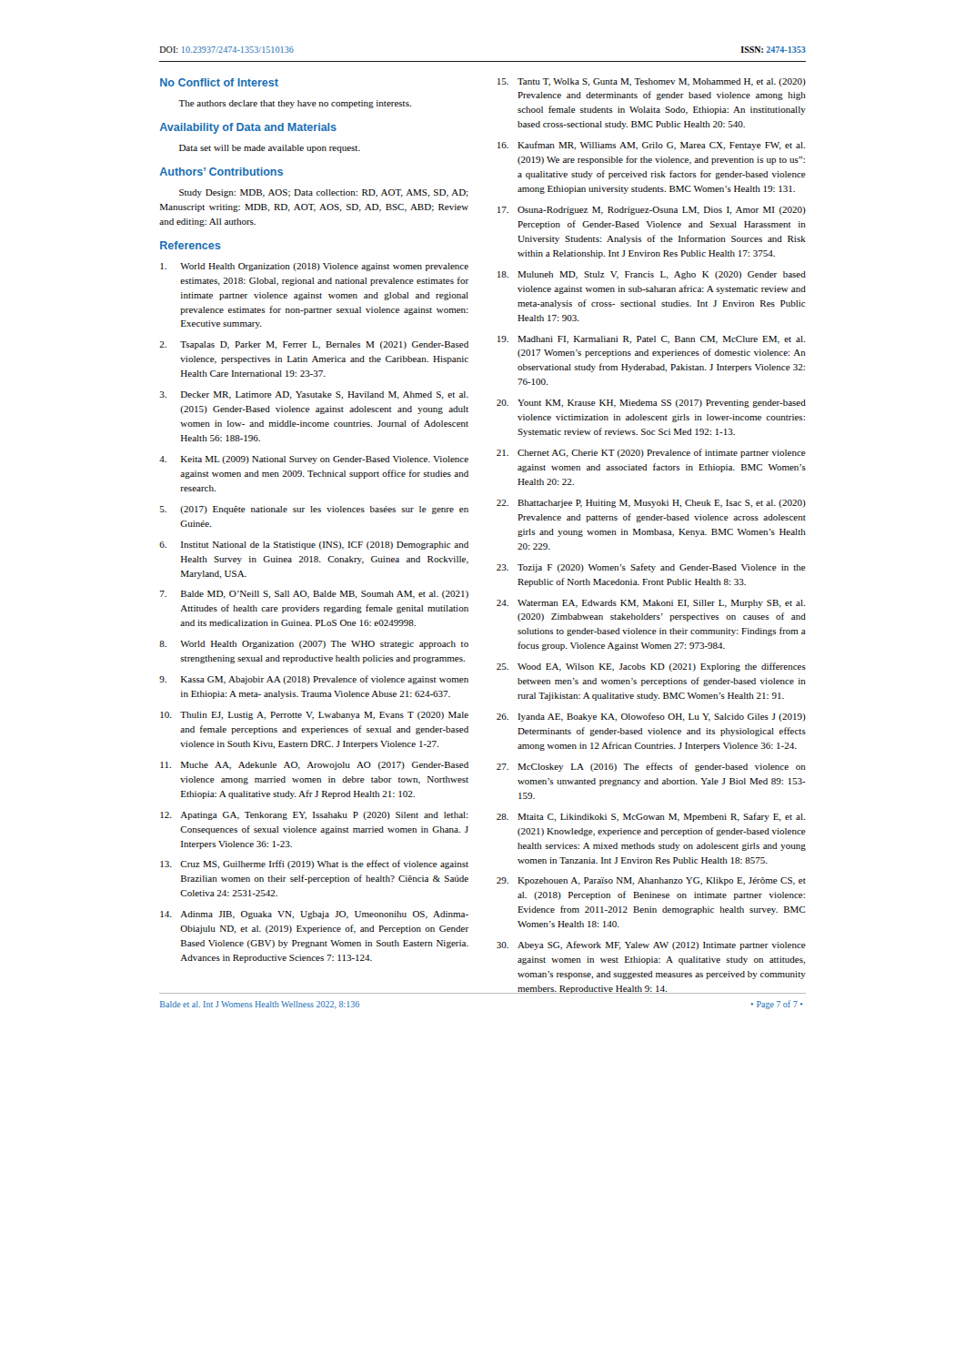DOI: 10.23937/2474-1353/1510136
ISSN: 2474-1353
No Conflict of Interest
The authors declare that they have no competing interests.
Availability of Data and Materials
Data set will be made available upon request.
Authors’ Contributions
Study Design: MDB, AOS; Data collection: RD, AOT, AMS, SD, AD; Manuscript writing: MDB, RD, AOT, AOS, SD, AD, BSC, ABD; Review and editing: All authors.
References
World Health Organization (2018) Violence against women prevalence estimates, 2018: Global, regional and national prevalence estimates for intimate partner violence against women and global and regional prevalence estimates for non-partner sexual violence against women: Executive summary.
Tsapalas D, Parker M, Ferrer L, Bernales M (2021) Gender-Based violence, perspectives in Latin America and the Caribbean. Hispanic Health Care International 19: 23-37.
Decker MR, Latimore AD, Yasutake S, Haviland M, Ahmed S, et al. (2015) Gender-Based violence against adolescent and young adult women in low- and middle-income countries. Journal of Adolescent Health 56: 188-196.
Keita ML (2009) National Survey on Gender-Based Violence. Violence against women and men 2009. Technical support office for studies and research.
(2017) Enquête nationale sur les violences basées sur le genre en Guinée.
Institut National de la Statistique (INS), ICF (2018) Demographic and Health Survey in Guinea 2018. Conakry, Guinea and Rockville, Maryland, USA.
Balde MD, O’Neill S, Sall AO, Balde MB, Soumah AM, et al. (2021) Attitudes of health care providers regarding female genital mutilation and its medicalization in Guinea. PLoS One 16: e0249998.
World Health Organization (2007) The WHO strategic approach to strengthening sexual and reproductive health policies and programmes.
Kassa GM, Abajobir AA (2018) Prevalence of violence against women in Ethiopia: A meta- analysis. Trauma Violence Abuse 21: 624-637.
Thulin EJ, Lustig A, Perrotte V, Lwabanya M, Evans T (2020) Male and female perceptions and experiences of sexual and gender-based violence in South Kivu, Eastern DRC. J Interpers Violence 1-27.
Muche AA, Adekunle AO, Arowojolu AO (2017) Gender-Based violence among married women in debre tabor town, Northwest Ethiopia: A qualitative study. Afr J Reprod Health 21: 102.
Apatinga GA, Tenkorang EY, Issahaku P (2020) Silent and lethal: Consequences of sexual violence against married women in Ghana. J Interpers Violence 36: 1-23.
Cruz MS, Guilherme Irffi (2019) What is the effect of violence against Brazilian women on their self-perception of health? Ciência & Saúde Coletiva 24: 2531-2542.
Adinma JIB, Oguaka VN, Ugbaja JO, Umeononihu OS, Adinma-Obiajulu ND, et al. (2019) Experience of, and Perception on Gender Based Violence (GBV) by Pregnant Women in South Eastern Nigeria. Advances in Reproductive Sciences 7: 113-124.
Tantu T, Wolka S, Gunta M, Teshomev M, Mohammed H, et al. (2020) Prevalence and determinants of gender based violence among high school female students in Wolaita Sodo, Ethiopia: An institutionally based cross-sectional study. BMC Public Health 20: 540.
Kaufman MR, Williams AM, Grilo G, Marea CX, Fentaye FW, et al. (2019) We are responsible for the violence, and prevention is up to us”: a qualitative study of perceived risk factors for gender-based violence among Ethiopian university students. BMC Women’s Health 19: 131.
Osuna-Rodríguez M, Rodríguez-Osuna LM, Dios I, Amor MI (2020) Perception of Gender-Based Violence and Sexual Harassment in University Students: Analysis of the Information Sources and Risk within a Relationship. Int J Environ Res Public Health 17: 3754.
Muluneh MD, Stulz V, Francis L, Agho K (2020) Gender based violence against women in sub-saharan africa: A systematic review and meta-analysis of cross- sectional studies. Int J Environ Res Public Health 17: 903.
Madhani FI, Karmaliani R, Patel C, Bann CM, McClure EM, et al. (2017 Women’s perceptions and experiences of domestic violence: An observational study from Hyderabad, Pakistan. J Interpers Violence 32: 76-100.
Yount KM, Krause KH, Miedema SS (2017) Preventing gender-based violence victimization in adolescent girls in lower-income countries: Systematic review of reviews. Soc Sci Med 192: 1-13.
Chernet AG, Cherie KT (2020) Prevalence of intimate partner violence against women and associated factors in Ethiopia. BMC Women’s Health 20: 22.
Bhattacharjee P, Huiting M, Musyoki H, Cheuk E, Isac S, et al. (2020) Prevalence and patterns of gender-based violence across adolescent girls and young women in Mombasa, Kenya. BMC Women’s Health 20: 229.
Tozija F (2020) Women’s Safety and Gender-Based Violence in the Republic of North Macedonia. Front Public Health 8: 33.
Waterman EA, Edwards KM, Makoni EI, Siller L, Murphy SB, et al. (2020) Zimbabwean stakeholders’ perspectives on causes of and solutions to gender-based violence in their community: Findings from a focus group. Violence Against Women 27: 973-984.
Wood EA, Wilson KE, Jacobs KD (2021) Exploring the differences between men’s and women’s perceptions of gender-based violence in rural Tajikistan: A qualitative study. BMC Women’s Health 21: 91.
Iyanda AE, Boakye KA, Olowofeso OH, Lu Y, Salcido Giles J (2019) Determinants of gender-based violence and its physiological effects among women in 12 African Countries. J Interpers Violence 36: 1-24.
McCloskey LA (2016) The effects of gender-based violence on women’s unwanted pregnancy and abortion. Yale J Biol Med 89: 153-159.
Mtaita C, Likindikoki S, McGowan M, Mpembeni R, Safary E, et al. (2021) Knowledge, experience and perception of gender-based violence health services: A mixed methods study on adolescent girls and young women in Tanzania. Int J Environ Res Public Health 18: 8575.
Kpozehouen A, Paraïso NM, Ahanhanzo YG, Klikpo E, Jérôme CS, et al. (2018) Perception of Beninese on intimate partner violence: Evidence from 2011-2012 Benin demographic health survey. BMC Women’s Health 18: 140.
Abeya SG, Afework MF, Yalew AW (2012) Intimate partner violence against women in west Ethiopia: A qualitative study on attitudes, woman’s response, and suggested measures as perceived by community members. Reproductive Health 9: 14.
Balde et al. Int J Womens Health Wellness 2022, 8:136
•Page 7 of 7 •